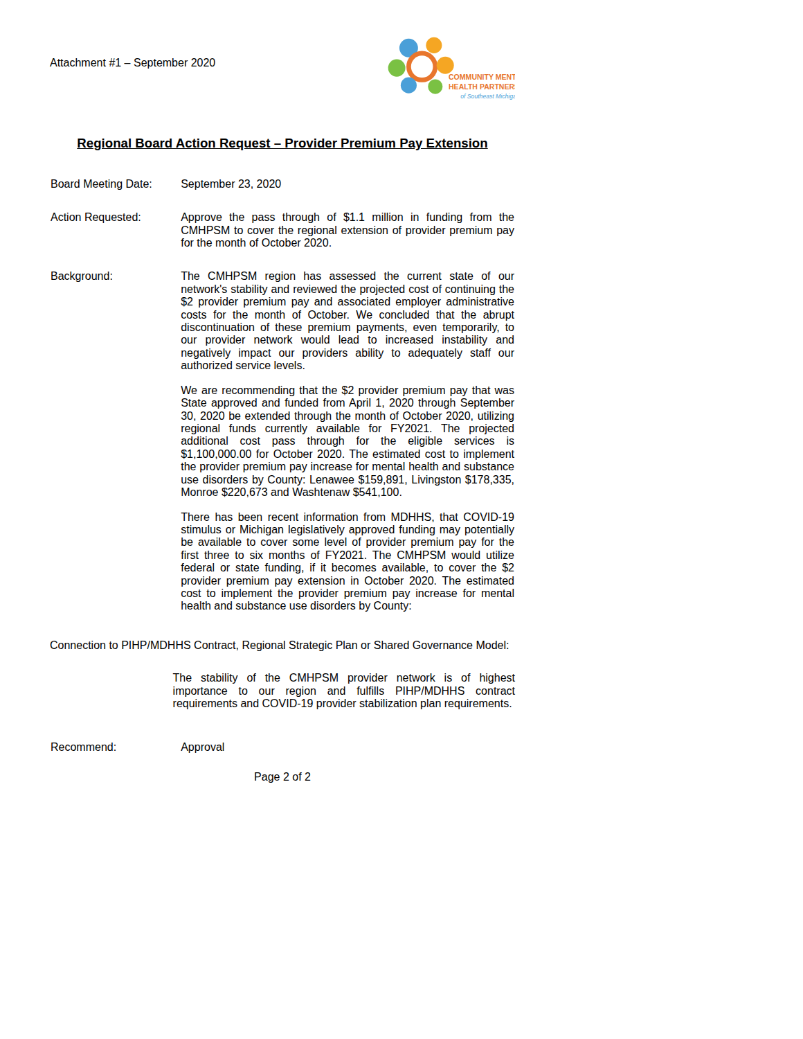Attachment #1 – September 2020
Regional Board Action Request – Provider Premium Pay Extension
| Board Meeting Date: | September 23, 2020 |
| Action Requested: | Approve the pass through of $1.1 million in funding from the CMHPSM to cover the regional extension of provider premium pay for the month of October 2020. |
| Background: | The CMHPSM region has assessed the current state of our network's stability and reviewed the projected cost of continuing the $2 provider premium pay and associated employer administrative costs for the month of October. We concluded that the abrupt discontinuation of these premium payments, even temporarily, to our provider network would lead to increased instability and negatively impact our providers ability to adequately staff our authorized service levels. We are recommending that the $2 provider premium pay that was State approved and funded from April 1, 2020 through September 30, 2020 be extended through the month of October 2020, utilizing regional funds currently available for FY2021. The projected additional cost pass through for the eligible services is $1,100,000.00 for October 2020. The estimated cost to implement the provider premium pay increase for mental health and substance use disorders by County: Lenawee $159,891, Livingston $178,335, Monroe $220,673 and Washtenaw $541,100. There has been recent information from MDHHS, that COVID-19 stimulus or Michigan legislatively approved funding may potentially be available to cover some level of provider premium pay for the first three to six months of FY2021. The CMHPSM would utilize federal or state funding, if it becomes available, to cover the $2 provider premium pay extension in October 2020. The estimated cost to implement the provider premium pay increase for mental health and substance use disorders by County: |
Connection to PIHP/MDHHS Contract, Regional Strategic Plan or Shared Governance Model:
The stability of the CMHPSM provider network is of highest importance to our region and fulfills PIHP/MDHHS contract requirements and COVID-19 provider stabilization plan requirements.
| Recommend: | Approval |
Page 2 of 2